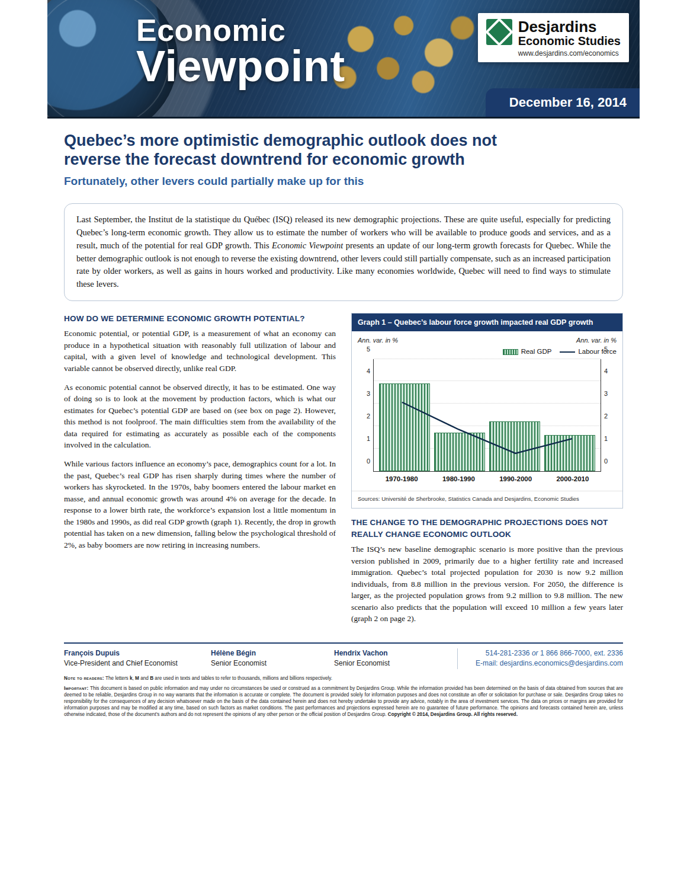Economic Viewpoint
Desjardins
Economic Studies
www.desjardins.com/economics
December 16, 2014
Quebec’s more optimistic demographic outlook does not
reverse the forecast downtrend for economic growth
Fortunately, other levers could partially make up for this
Last September, the Institut de la statistique du Québec (ISQ) released its new demographic projections. These are quite useful, especially for predicting Quebec’s long-term economic growth. They allow us to estimate the number of workers who will be available to produce goods and services, and as a result, much of the potential for real GDP growth. This Economic Viewpoint presents an update of our long-term growth forecasts for Quebec. While the better demographic outlook is not enough to reverse the existing downtrend, other levers could still partially compensate, such as an increased participation rate by older workers, as well as gains in hours worked and productivity. Like many economies worldwide, Quebec will need to find ways to stimulate these levers.
HOW DO WE DETERMINE ECONOMIC GROWTH POTENTIAL?
Economic potential, or potential GDP, is a measurement of what an economy can produce in a hypothetical situation with reasonably full utilization of labour and capital, with a given level of knowledge and technological development. This variable cannot be observed directly, unlike real GDP.
As economic potential cannot be observed directly, it has to be estimated. One way of doing so is to look at the movement by production factors, which is what our estimates for Quebec’s potential GDP are based on (see box on page 2). However, this method is not foolproof. The main difficulties stem from the availability of the data required for estimating as accurately as possible each of the components involved in the calculation.
While various factors influence an economy’s pace, demographics count for a lot. In the past, Quebec’s real GDP has risen sharply during times where the number of workers has skyrocketed. In the 1970s, baby boomers entered the labour market en masse, and annual economic growth was around 4% on average for the decade. In response to a lower birth rate, the workforce’s expansion lost a little momentum in the 1980s and 1990s, as did real GDP growth (graph 1). Recently, the drop in growth potential has taken on a new dimension, falling below the psychological threshold of 2%, as baby boomers are now retiring in increasing numbers.
Graph 1 – Quebec’s labour force growth impacted real GDP growth
Ann. var. in % Ann. var. in %
Real GDP Labour force
0
1
2
3
4
5
0
1
2
3
4
5
1970-1980 1980-1990 1990-2000 2000-2010
Sources: Université de Sherbrooke, Statistics Canada and Desjardins, Economic Studies
THE CHANGE TO THE DEMOGRAPHIC PROJECTIONS DOES NOT REALLY CHANGE ECONOMIC OUTLOOK
The ISQ’s new baseline demographic scenario is more positive than the previous version published in 2009, primarily due to a higher fertility rate and increased immigration. Quebec’s total projected population for 2030 is now 9.2 million individuals, from 8.8 million in the previous version. For 2050, the difference is larger, as the projected population grows from 9.2 million to 9.8 million. The new scenario also predicts that the population will exceed 10 million a few years later (graph 2 on page 2).
François Dupuis
Vice-President and Chief Economist
Hélène Bégin
Senior Economist
Hendrix Vachon
Senior Economist
514-281-2336 or 1 866 866-7000, ext. 2336
E-mail: desjardins.economics@desjardins.com
Note to readers: The letters k, M and B are used in texts and tables to refer to thousands, millions and billions respectively.
Important: This document is based on public information and may under no circumstances be used or construed as a commitment by Desjardins Group. While the information provided has been determined on the basis of data obtained from sources that are deemed to be reliable, Desjardins Group in no way warrants that the information is accurate or complete. The document is provided solely for information purposes and does not constitute an offer or solicitation for purchase or sale. Desjardins Group takes no responsibility for the consequences of any decision whatsoever made on the basis of the data contained herein and does not hereby undertake to provide any advice, notably in the area of investment services. The data on prices or margins are provided for information purposes and may be modified at any time, based on such factors as market conditions. The past performances and projections expressed herein are no guarantee of future performance. The opinions and forecasts contained herein are, unless otherwise indicated, those of the document’s authors and do not represent the opinions of any other person or the official position of Desjardins Group. Copyright © 2014, Desjardins Group. All rights reserved.